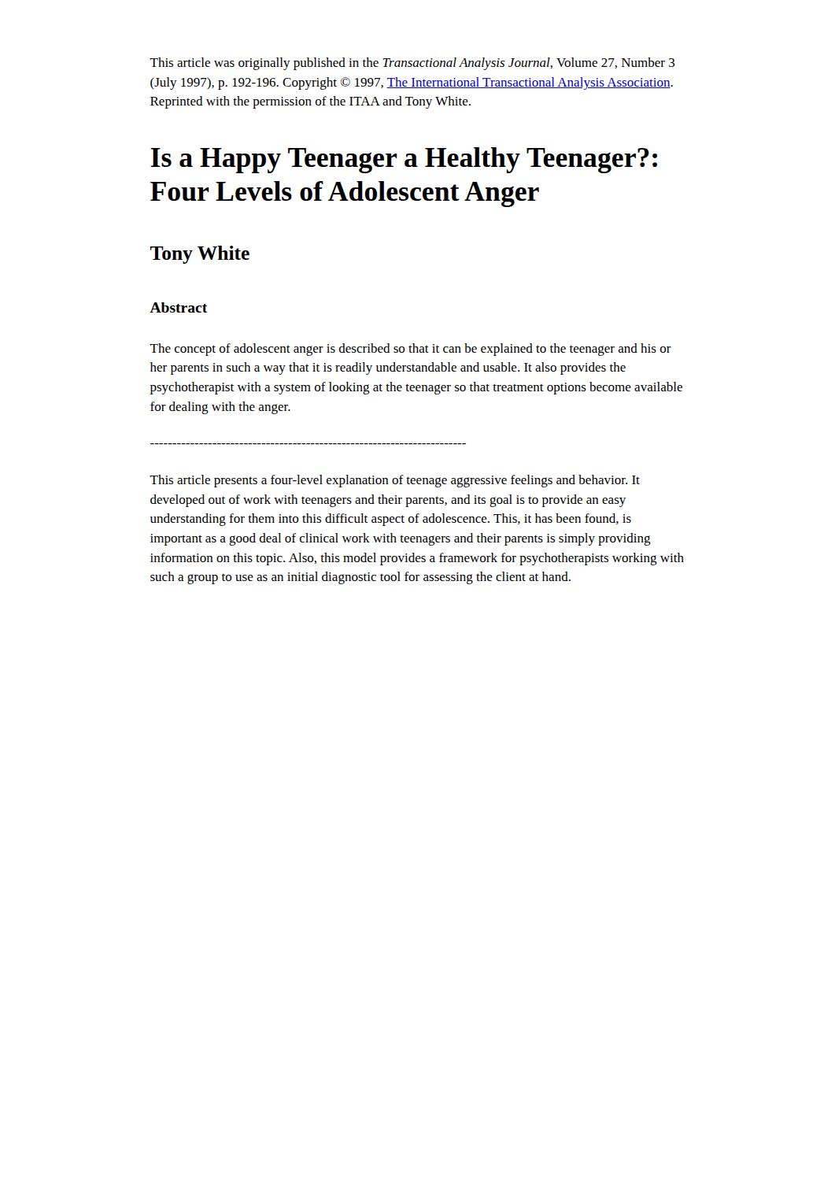This article was originally published in the Transactional Analysis Journal, Volume 27, Number 3 (July 1997), p. 192-196. Copyright © 1997, The International Transactional Analysis Association. Reprinted with the permission of the ITAA and Tony White.
Is a Happy Teenager a Healthy Teenager?: Four Levels of Adolescent Anger
Tony White
Abstract
The concept of adolescent anger is described so that it can be explained to the teenager and his or her parents in such a way that it is readily understandable and usable. It also provides the psychotherapist with a system of looking at the teenager so that treatment options become available for dealing with the anger.
-----------------------------------------------------------------------
This article presents a four-level explanation of teenage aggressive feelings and behavior. It developed out of work with teenagers and their parents, and its goal is to provide an easy understanding for them into this difficult aspect of adolescence. This, it has been found, is important as a good deal of clinical work with teenagers and their parents is simply providing information on this topic. Also, this model provides a framework for psychotherapists working with such a group to use as an initial diagnostic tool for assessing the client at hand.